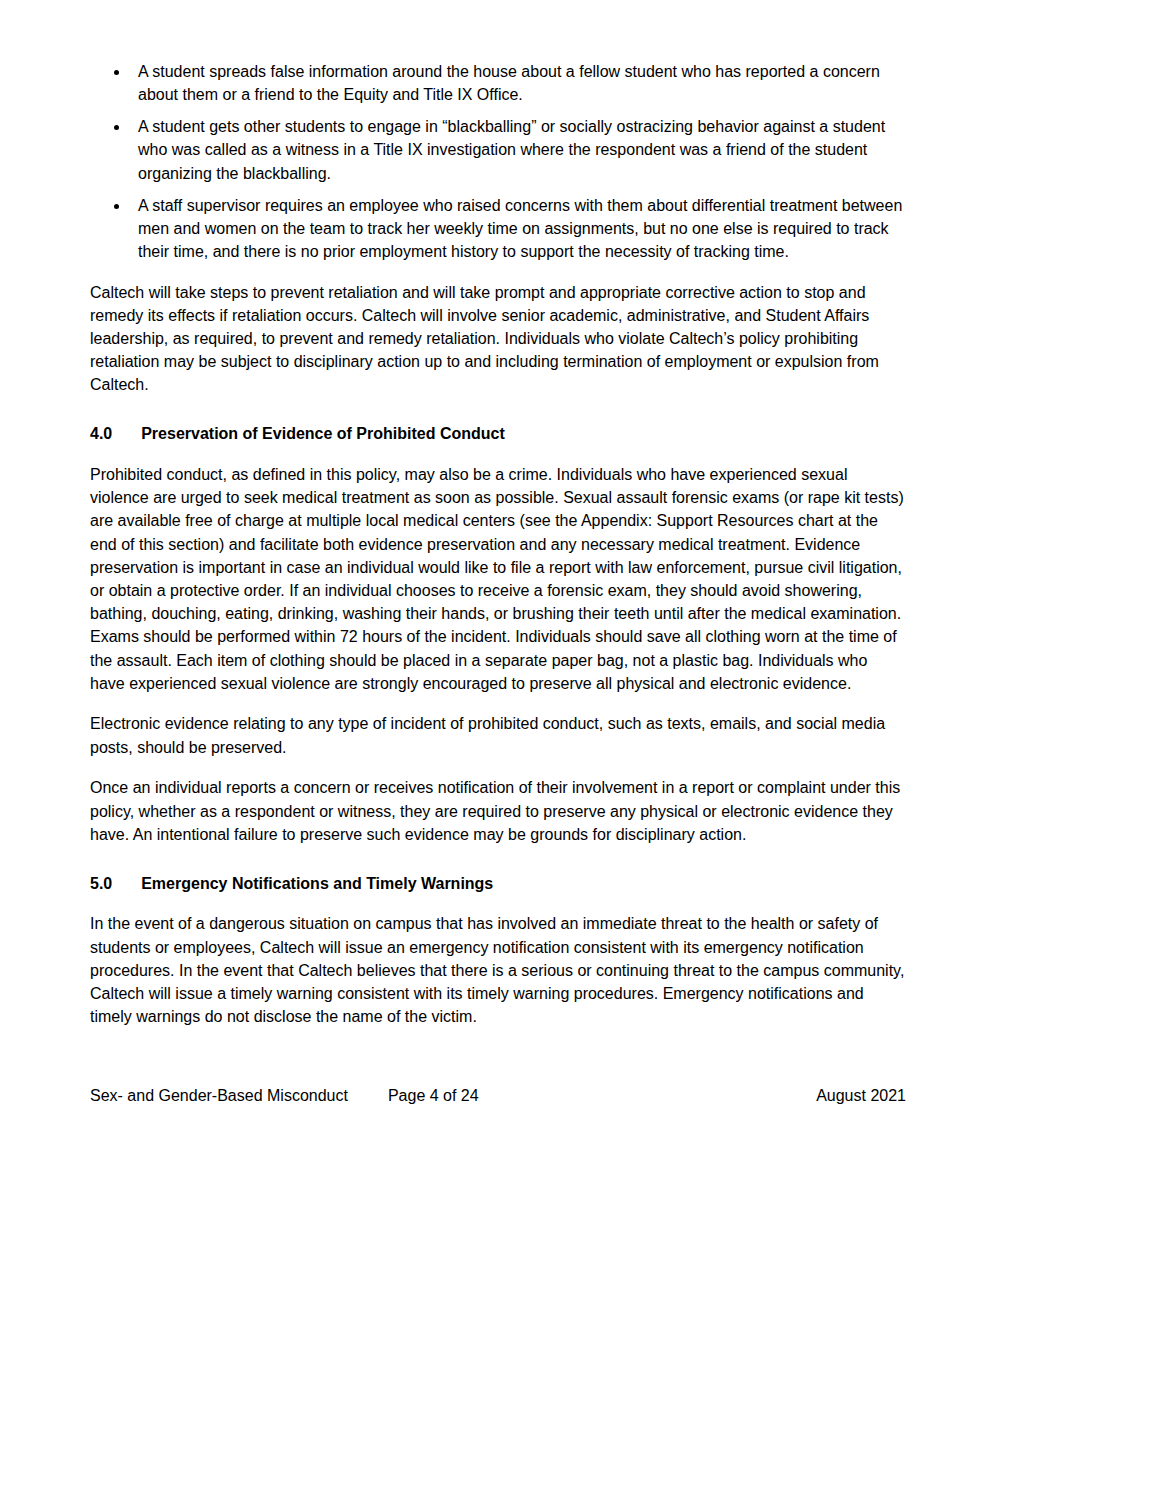A student spreads false information around the house about a fellow student who has reported a concern about them or a friend to the Equity and Title IX Office.
A student gets other students to engage in “blackballing” or socially ostracizing behavior against a student who was called as a witness in a Title IX investigation where the respondent was a friend of the student organizing the blackballing.
A staff supervisor requires an employee who raised concerns with them about differential treatment between men and women on the team to track her weekly time on assignments, but no one else is required to track their time, and there is no prior employment history to support the necessity of tracking time.
Caltech will take steps to prevent retaliation and will take prompt and appropriate corrective action to stop and remedy its effects if retaliation occurs. Caltech will involve senior academic, administrative, and Student Affairs leadership, as required, to prevent and remedy retaliation. Individuals who violate Caltech’s policy prohibiting retaliation may be subject to disciplinary action up to and including termination of employment or expulsion from Caltech.
4.0 Preservation of Evidence of Prohibited Conduct
Prohibited conduct, as defined in this policy, may also be a crime. Individuals who have experienced sexual violence are urged to seek medical treatment as soon as possible. Sexual assault forensic exams (or rape kit tests) are available free of charge at multiple local medical centers (see the Appendix: Support Resources chart at the end of this section) and facilitate both evidence preservation and any necessary medical treatment. Evidence preservation is important in case an individual would like to file a report with law enforcement, pursue civil litigation, or obtain a protective order. If an individual chooses to receive a forensic exam, they should avoid showering, bathing, douching, eating, drinking, washing their hands, or brushing their teeth until after the medical examination. Exams should be performed within 72 hours of the incident. Individuals should save all clothing worn at the time of the assault. Each item of clothing should be placed in a separate paper bag, not a plastic bag. Individuals who have experienced sexual violence are strongly encouraged to preserve all physical and electronic evidence.
Electronic evidence relating to any type of incident of prohibited conduct, such as texts, emails, and social media posts, should be preserved.
Once an individual reports a concern or receives notification of their involvement in a report or complaint under this policy, whether as a respondent or witness, they are required to preserve any physical or electronic evidence they have. An intentional failure to preserve such evidence may be grounds for disciplinary action.
5.0 Emergency Notifications and Timely Warnings
In the event of a dangerous situation on campus that has involved an immediate threat to the health or safety of students or employees, Caltech will issue an emergency notification consistent with its emergency notification procedures. In the event that Caltech believes that there is a serious or continuing threat to the campus community, Caltech will issue a timely warning consistent with its timely warning procedures. Emergency notifications and timely warnings do not disclose the name of the victim.
Sex- and Gender-Based Misconduct Page 4 of 24 August 2021